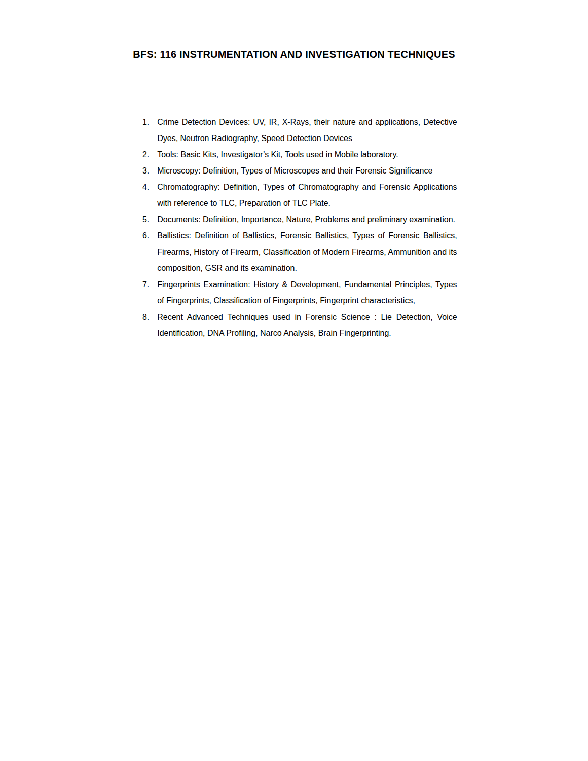BFS: 116 INSTRUMENTATION AND INVESTIGATION TECHNIQUES
Crime Detection Devices: UV, IR, X-Rays, their nature and applications, Detective Dyes, Neutron Radiography, Speed Detection Devices
Tools: Basic Kits, Investigator’s Kit, Tools used in Mobile laboratory.
Microscopy: Definition, Types of Microscopes and their Forensic Significance
Chromatography: Definition, Types of Chromatography and Forensic Applications with reference to TLC, Preparation of TLC Plate.
Documents: Definition, Importance, Nature, Problems and preliminary examination.
Ballistics: Definition of Ballistics, Forensic Ballistics, Types of Forensic Ballistics, Firearms, History of Firearm, Classification of Modern Firearms, Ammunition and its composition, GSR and its examination.
Fingerprints Examination: History & Development, Fundamental Principles, Types of Fingerprints, Classification of Fingerprints, Fingerprint characteristics,
Recent Advanced Techniques used in Forensic Science : Lie Detection, Voice Identification, DNA Profiling, Narco Analysis, Brain Fingerprinting.